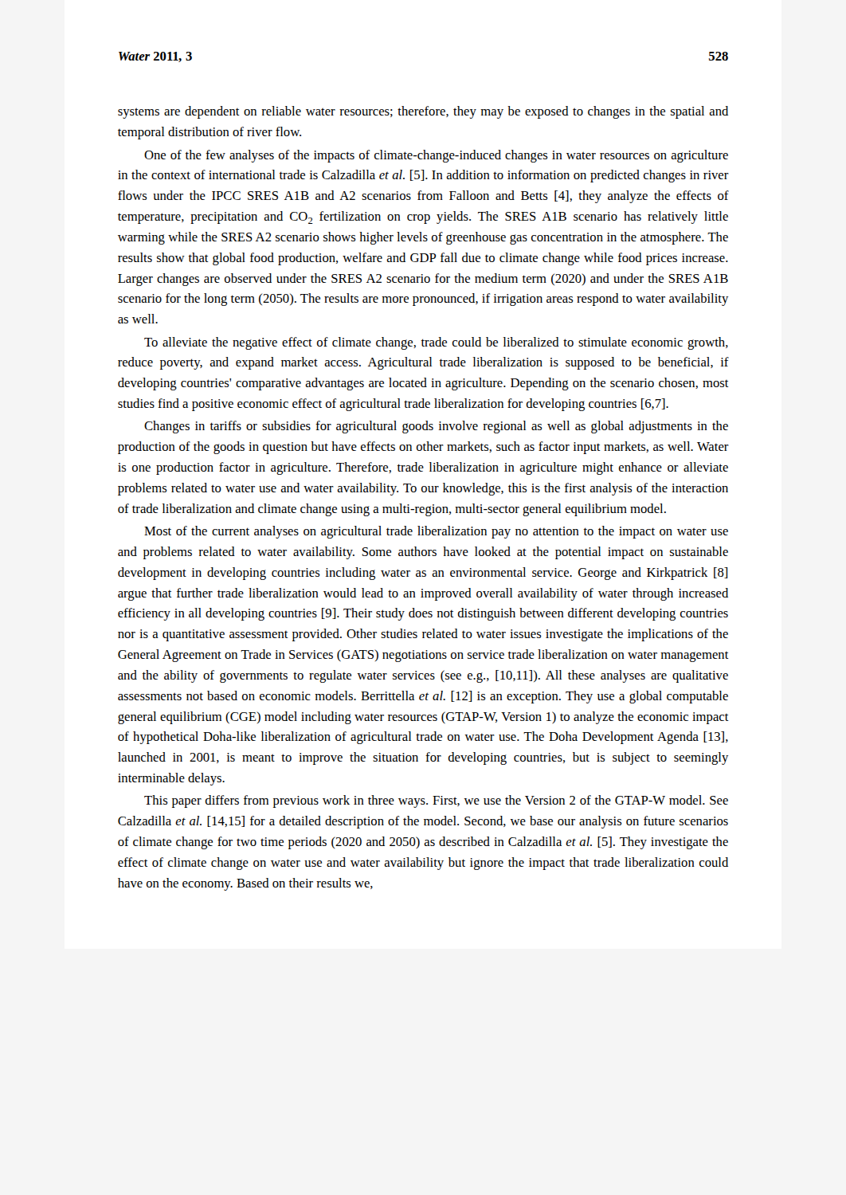Water 2011, 3 528
systems are dependent on reliable water resources; therefore, they may be exposed to changes in the spatial and temporal distribution of river flow.
One of the few analyses of the impacts of climate-change-induced changes in water resources on agriculture in the context of international trade is Calzadilla et al. [5]. In addition to information on predicted changes in river flows under the IPCC SRES A1B and A2 scenarios from Falloon and Betts [4], they analyze the effects of temperature, precipitation and CO2 fertilization on crop yields. The SRES A1B scenario has relatively little warming while the SRES A2 scenario shows higher levels of greenhouse gas concentration in the atmosphere. The results show that global food production, welfare and GDP fall due to climate change while food prices increase. Larger changes are observed under the SRES A2 scenario for the medium term (2020) and under the SRES A1B scenario for the long term (2050). The results are more pronounced, if irrigation areas respond to water availability as well.
To alleviate the negative effect of climate change, trade could be liberalized to stimulate economic growth, reduce poverty, and expand market access. Agricultural trade liberalization is supposed to be beneficial, if developing countries' comparative advantages are located in agriculture. Depending on the scenario chosen, most studies find a positive economic effect of agricultural trade liberalization for developing countries [6,7].
Changes in tariffs or subsidies for agricultural goods involve regional as well as global adjustments in the production of the goods in question but have effects on other markets, such as factor input markets, as well. Water is one production factor in agriculture. Therefore, trade liberalization in agriculture might enhance or alleviate problems related to water use and water availability. To our knowledge, this is the first analysis of the interaction of trade liberalization and climate change using a multi-region, multi-sector general equilibrium model.
Most of the current analyses on agricultural trade liberalization pay no attention to the impact on water use and problems related to water availability. Some authors have looked at the potential impact on sustainable development in developing countries including water as an environmental service. George and Kirkpatrick [8] argue that further trade liberalization would lead to an improved overall availability of water through increased efficiency in all developing countries [9]. Their study does not distinguish between different developing countries nor is a quantitative assessment provided. Other studies related to water issues investigate the implications of the General Agreement on Trade in Services (GATS) negotiations on service trade liberalization on water management and the ability of governments to regulate water services (see e.g., [10,11]). All these analyses are qualitative assessments not based on economic models. Berrittella et al. [12] is an exception. They use a global computable general equilibrium (CGE) model including water resources (GTAP-W, Version 1) to analyze the economic impact of hypothetical Doha-like liberalization of agricultural trade on water use. The Doha Development Agenda [13], launched in 2001, is meant to improve the situation for developing countries, but is subject to seemingly interminable delays.
This paper differs from previous work in three ways. First, we use the Version 2 of the GTAP-W model. See Calzadilla et al. [14,15] for a detailed description of the model. Second, we base our analysis on future scenarios of climate change for two time periods (2020 and 2050) as described in Calzadilla et al. [5]. They investigate the effect of climate change on water use and water availability but ignore the impact that trade liberalization could have on the economy. Based on their results we,